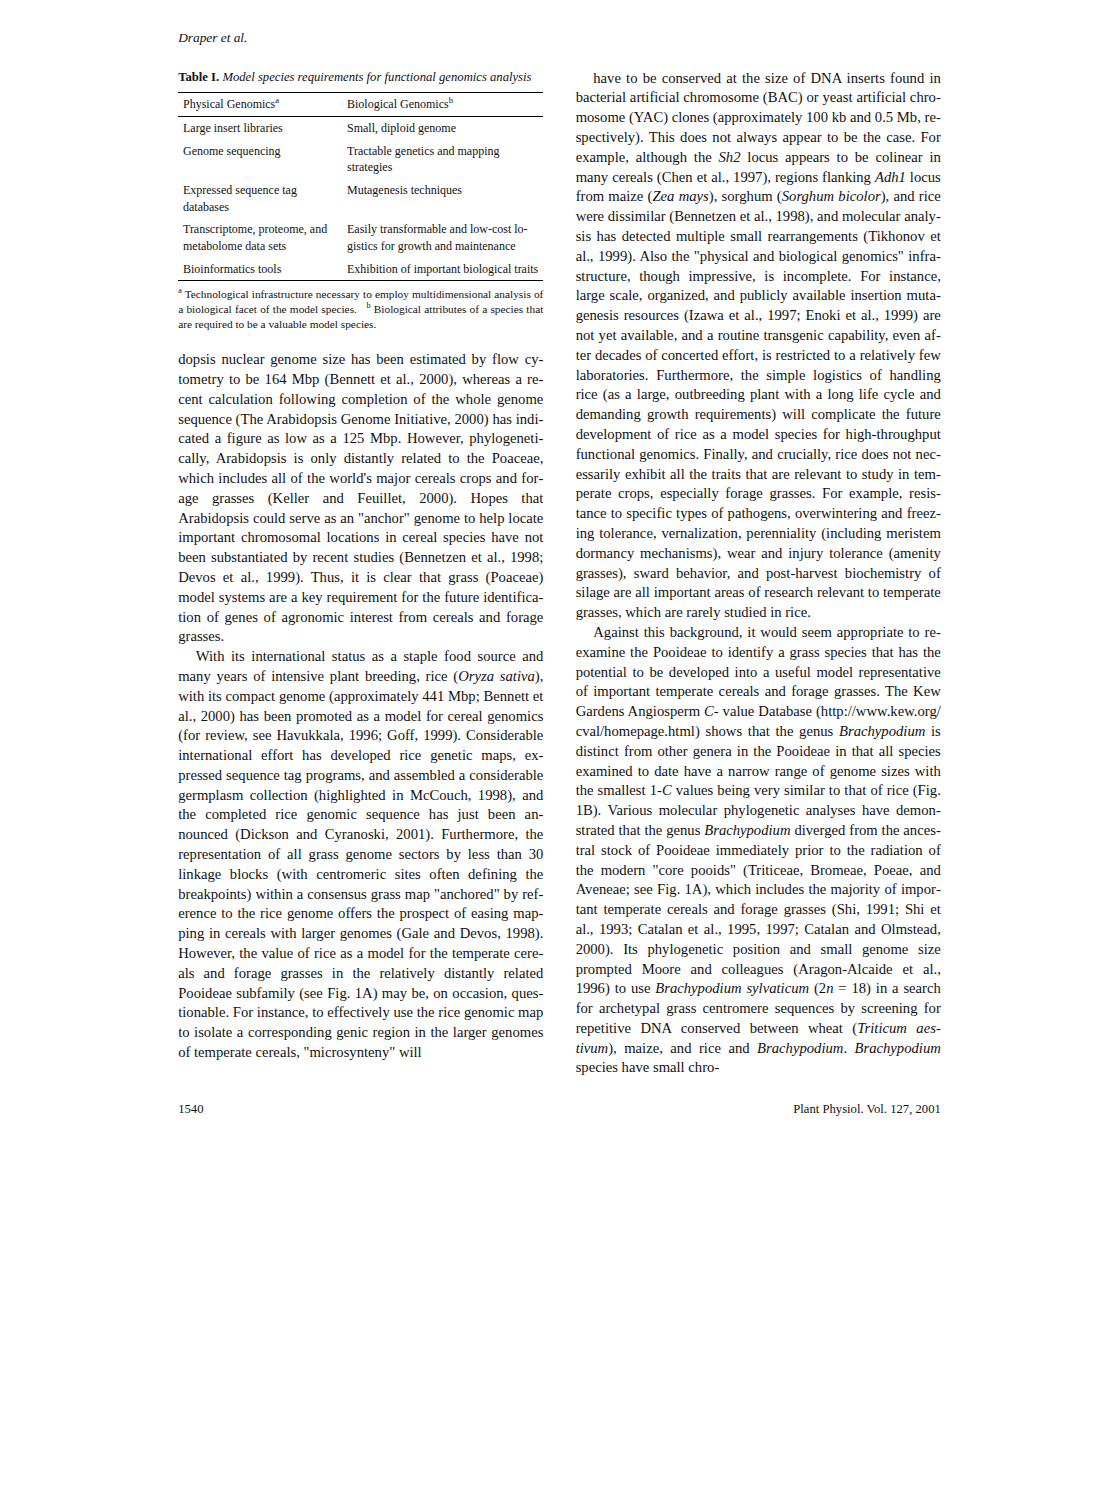Draper et al.
Table I. Model species requirements for functional genomics analysis
| Physical Genomics a | Biological Genomics b |
| --- | --- |
| Large insert libraries | Small, diploid genome |
| Genome sequencing | Tractable genetics and mapping strategies |
| Expressed sequence tag databases | Mutagenesis techniques |
| Transcriptome, proteome, and metabolome data sets | Easily transformable and low-cost logistics for growth and maintenance |
| Bioinformatics tools | Exhibition of important biological traits |
a Technological infrastructure necessary to employ multidimensional analysis of a biological facet of the model species. b Biological attributes of a species that are required to be a valuable model species.
dopsis nuclear genome size has been estimated by flow cytometry to be 164 Mbp (Bennett et al., 2000), whereas a recent calculation following completion of the whole genome sequence (The Arabidopsis Genome Initiative, 2000) has indicated a figure as low as a 125 Mbp. However, phylogenetically, Arabidopsis is only distantly related to the Poaceae, which includes all of the world's major cereals crops and forage grasses (Keller and Feuillet, 2000). Hopes that Arabidopsis could serve as an "anchor" genome to help locate important chromosomal locations in cereal species have not been substantiated by recent studies (Bennetzen et al., 1998; Devos et al., 1999). Thus, it is clear that grass (Poaceae) model systems are a key requirement for the future identification of genes of agronomic interest from cereals and forage grasses.
With its international status as a staple food source and many years of intensive plant breeding, rice (Oryza sativa), with its compact genome (approximately 441 Mbp; Bennett et al., 2000) has been promoted as a model for cereal genomics (for review, see Havukkala, 1996; Goff, 1999). Considerable international effort has developed rice genetic maps, expressed sequence tag programs, and assembled a considerable germplasm collection (highlighted in McCouch, 1998), and the completed rice genomic sequence has just been announced (Dickson and Cyranoski, 2001). Furthermore, the representation of all grass genome sectors by less than 30 linkage blocks (with centromeric sites often defining the breakpoints) within a consensus grass map "anchored" by reference to the rice genome offers the prospect of easing mapping in cereals with larger genomes (Gale and Devos, 1998). However, the value of rice as a model for the temperate cereals and forage grasses in the relatively distantly related Pooideae subfamily (see Fig. 1A) may be, on occasion, questionable. For instance, to effectively use the rice genomic map to isolate a corresponding genic region in the larger genomes of temperate cereals, "microsynteny" will
have to be conserved at the size of DNA inserts found in bacterial artificial chromosome (BAC) or yeast artificial chromosome (YAC) clones (approximately 100 kb and 0.5 Mb, respectively). This does not always appear to be the case. For example, although the Sh2 locus appears to be colinear in many cereals (Chen et al., 1997), regions flanking Adh1 locus from maize (Zea mays), sorghum (Sorghum bicolor), and rice were dissimilar (Bennetzen et al., 1998), and molecular analysis has detected multiple small rearrangements (Tikhonov et al., 1999). Also the "physical and biological genomics" infrastructure, though impressive, is incomplete. For instance, large scale, organized, and publicly available insertion mutagenesis resources (Izawa et al., 1997; Enoki et al., 1999) are not yet available, and a routine transgenic capability, even after decades of concerted effort, is restricted to a relatively few laboratories. Furthermore, the simple logistics of handling rice (as a large, outbreeding plant with a long life cycle and demanding growth requirements) will complicate the future development of rice as a model species for high-throughput functional genomics. Finally, and crucially, rice does not necessarily exhibit all the traits that are relevant to study in temperate crops, especially forage grasses. For example, resistance to specific types of pathogens, overwintering and freezing tolerance, vernalization, perenniality (including meristem dormancy mechanisms), wear and injury tolerance (amenity grasses), sward behavior, and post-harvest biochemistry of silage are all important areas of research relevant to temperate grasses, which are rarely studied in rice.
Against this background, it would seem appropriate to reexamine the Pooideae to identify a grass species that has the potential to be developed into a useful model representative of important temperate cereals and forage grasses. The Kew Gardens Angiosperm C- value Database (http://www.kew.org/cval/homepage.html) shows that the genus Brachypodium is distinct from other genera in the Pooideae in that all species examined to date have a narrow range of genome sizes with the smallest 1-C values being very similar to that of rice (Fig. 1B). Various molecular phylogenetic analyses have demonstrated that the genus Brachypodium diverged from the ancestral stock of Pooideae immediately prior to the radiation of the modern "core pooids" (Triticeae, Bromeae, Poeae, and Aveneae; see Fig. 1A), which includes the majority of important temperate cereals and forage grasses (Shi, 1991; Shi et al., 1993; Catalan et al., 1995, 1997; Catalan and Olmstead, 2000). Its phylogenetic position and small genome size prompted Moore and colleagues (Aragon-Alcaide et al., 1996) to use Brachypodium sylvaticum (2n = 18) in a search for archetypal grass centromere sequences by screening for repetitive DNA conserved between wheat (Triticum aestivum), maize, and rice and Brachypodium. Brachypodium species have small chro-
1540 Plant Physiol. Vol. 127, 2001